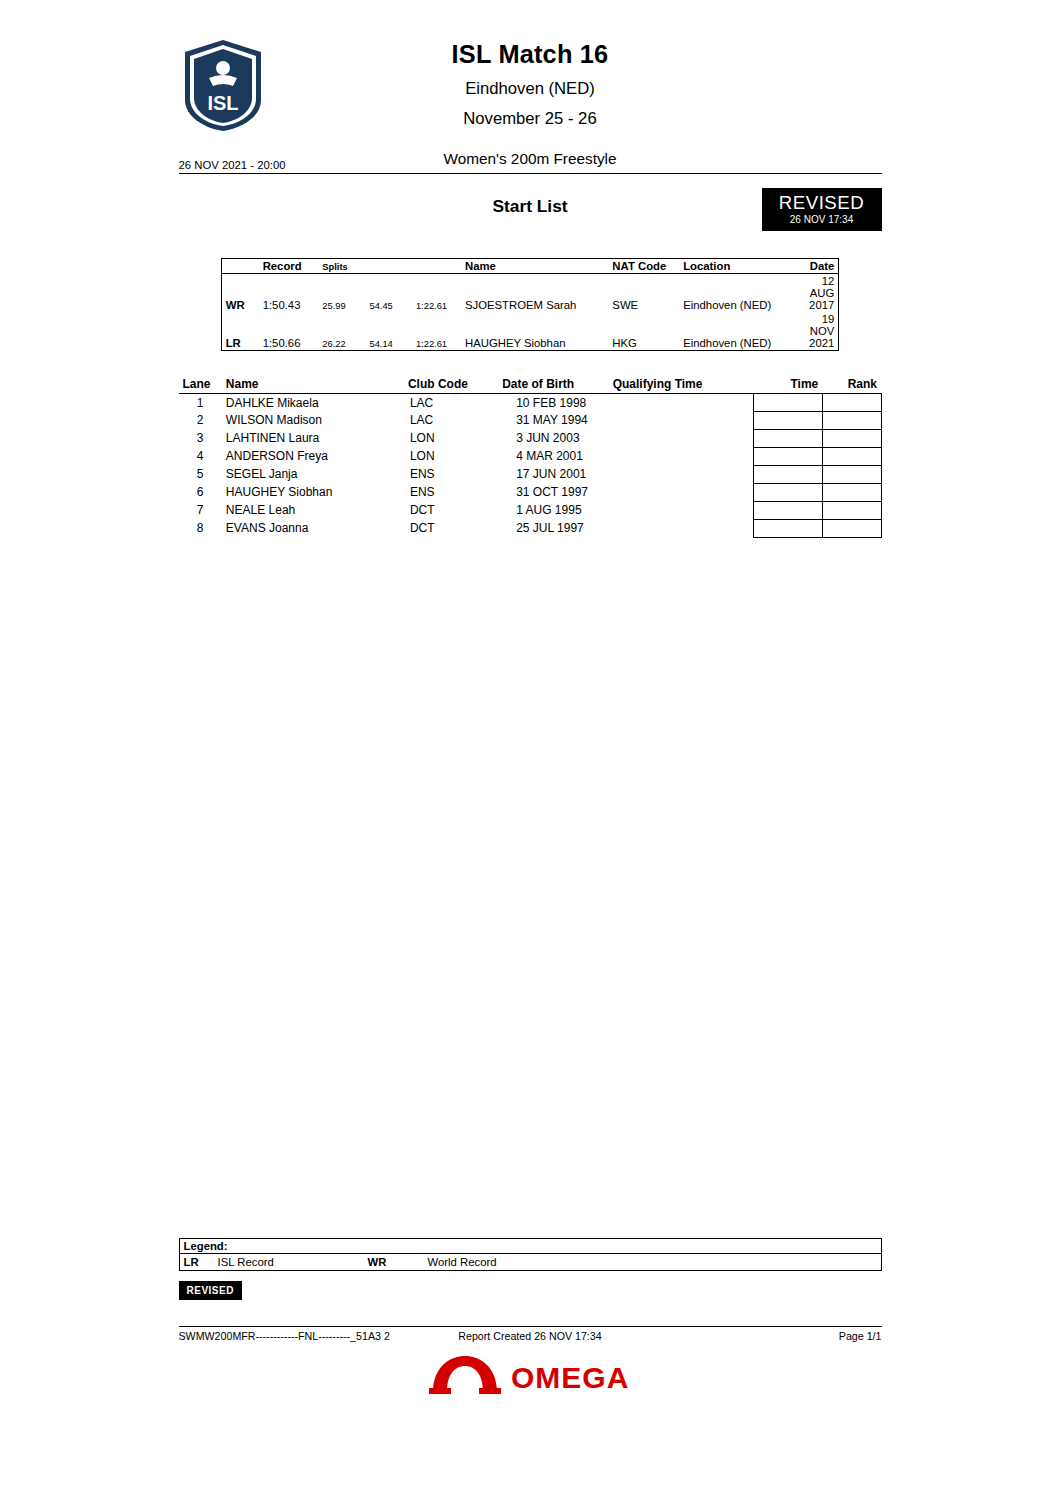ISL
ISL Match 16
Eindhoven (NED)
November 25 - 26
26 NOV 2021 - 20:00
Women's 200m Freestyle
Start List
REVISED
26 NOV 17:34
| | Record | Splits | | | Name | NAT Code | Location | Date |
| --- | --- | --- | --- | --- | --- | --- | --- | --- |
| WR | 1:50.43 | 25.99 | 54.45 | 1:22.61 | SJOESTROEM Sarah | SWE | Eindhoven (NED) | 12 AUG 2017 |
| LR | 1:50.66 | 26.22 | 54.14 | 1:22.61 | HAUGHEY Siobhan | HKG | Eindhoven (NED) | 19 NOV 2021 |
| Lane | Name | Club Code | Date of Birth | Qualifying Time | Time | Rank |
| --- | --- | --- | --- | --- | --- | --- |
| 1 | DAHLKE Mikaela | LAC | 10 FEB 1998 | | | |
| 2 | WILSON Madison | LAC | 31 MAY 1994 | | | |
| 3 | LAHTINEN Laura | LON | 3 JUN 2003 | | | |
| 4 | ANDERSON Freya | LON | 4 MAR 2001 | | | |
| 5 | SEGEL Janja | ENS | 17 JUN 2001 | | | |
| 6 | HAUGHEY Siobhan | ENS | 31 OCT 1997 | | | |
| 7 | NEALE Leah | DCT | 1 AUG 1995 | | | |
| 8 | EVANS Joanna | DCT | 25 JUL 1997 | | | |
Legend:
LR ISL Record WR World Record
REVISED
SWMW200MFR------------FNL---------_51A3 2
Report Created 26 NOV 17:34
Page 1/1
OMEGA